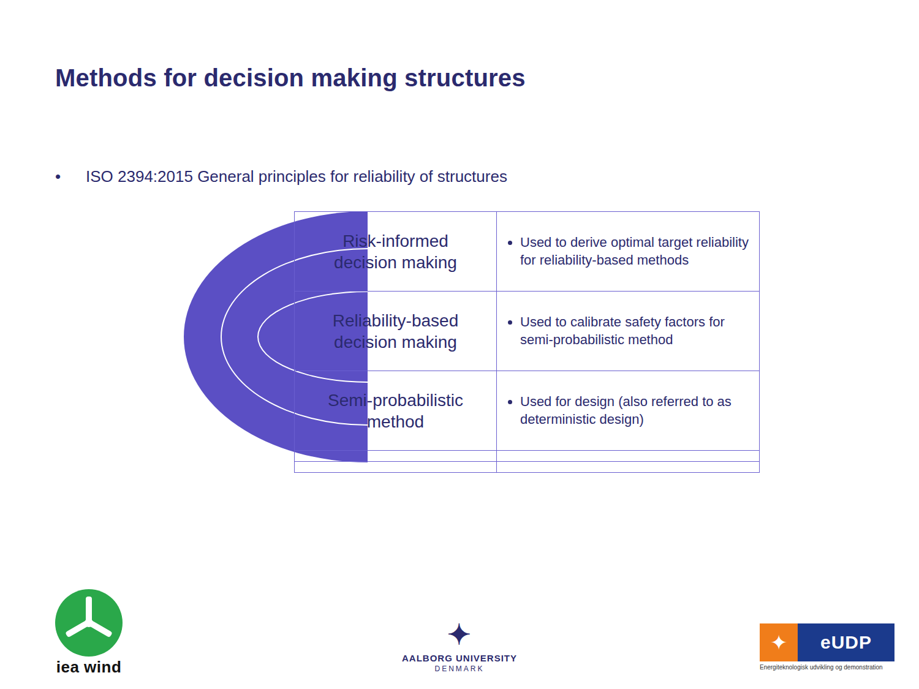Methods for decision making structures
•ISO 2394:2015 General principles for reliability of structures
| Risk-informed decision making | Used to derive optimal target reliability for reliability-based methods |
| Reliability-based decision making | Used to calibrate safety factors for semi-probabilistic method |
| Semi-probabilistic method | Used for design (also referred to as deterministic design) |
iea wind
✦
AALBORG UNIVERSITY
DENMARK
✦
eUDP
Energiteknologisk udvikling og demonstration